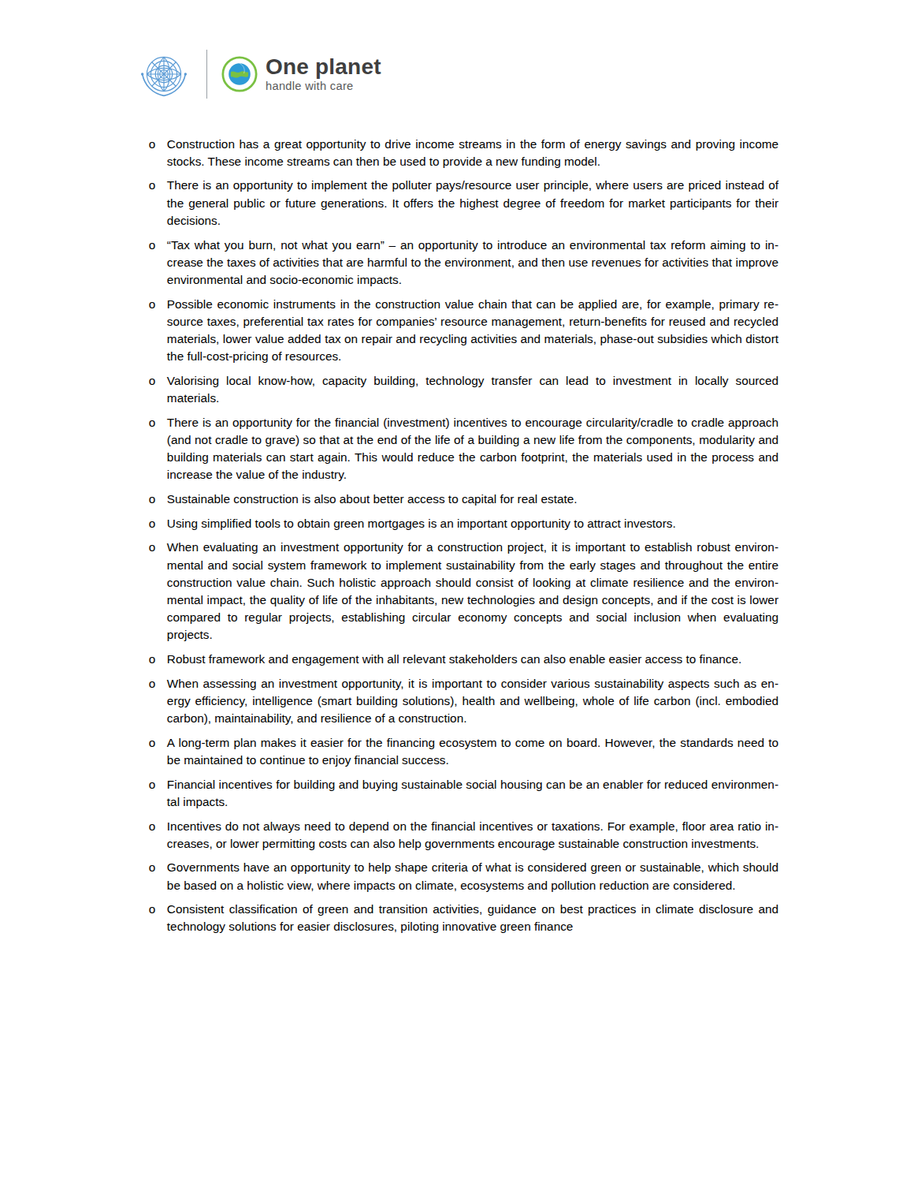One planet
handle with care
Construction has a great opportunity to drive income streams in the form of energy savings and proving income stocks. These income streams can then be used to provide a new funding model.
There is an opportunity to implement the polluter pays/resource user principle, where users are priced instead of the general public or future generations. It offers the highest degree of freedom for market participants for their decisions.
“Tax what you burn, not what you earn” – an opportunity to introduce an environmental tax reform aiming to increase the taxes of activities that are harmful to the environment, and then use revenues for activities that improve environmental and socio-economic impacts.
Possible economic instruments in the construction value chain that can be applied are, for example, primary resource taxes, preferential tax rates for companies’ resource management, return-benefits for reused and recycled materials, lower value added tax on repair and recycling activities and materials, phase-out subsidies which distort the full-cost-pricing of resources.
Valorising local know-how, capacity building, technology transfer can lead to investment in locally sourced materials.
There is an opportunity for the financial (investment) incentives to encourage circularity/cradle to cradle approach (and not cradle to grave) so that at the end of the life of a building a new life from the components, modularity and building materials can start again. This would reduce the carbon footprint, the materials used in the process and increase the value of the industry.
Sustainable construction is also about better access to capital for real estate.
Using simplified tools to obtain green mortgages is an important opportunity to attract investors.
When evaluating an investment opportunity for a construction project, it is important to establish robust environmental and social system framework to implement sustainability from the early stages and throughout the entire construction value chain. Such holistic approach should consist of looking at climate resilience and the environmental impact, the quality of life of the inhabitants, new technologies and design concepts, and if the cost is lower compared to regular projects, establishing circular economy concepts and social inclusion when evaluating projects.
Robust framework and engagement with all relevant stakeholders can also enable easier access to finance.
When assessing an investment opportunity, it is important to consider various sustainability aspects such as energy efficiency, intelligence (smart building solutions), health and wellbeing, whole of life carbon (incl. embodied carbon), maintainability, and resilience of a construction.
A long-term plan makes it easier for the financing ecosystem to come on board. However, the standards need to be maintained to continue to enjoy financial success.
Financial incentives for building and buying sustainable social housing can be an enabler for reduced environmental impacts.
Incentives do not always need to depend on the financial incentives or taxations. For example, floor area ratio increases, or lower permitting costs can also help governments encourage sustainable construction investments.
Governments have an opportunity to help shape criteria of what is considered green or sustainable, which should be based on a holistic view, where impacts on climate, ecosystems and pollution reduction are considered.
Consistent classification of green and transition activities, guidance on best practices in climate disclosure and technology solutions for easier disclosures, piloting innovative green finance